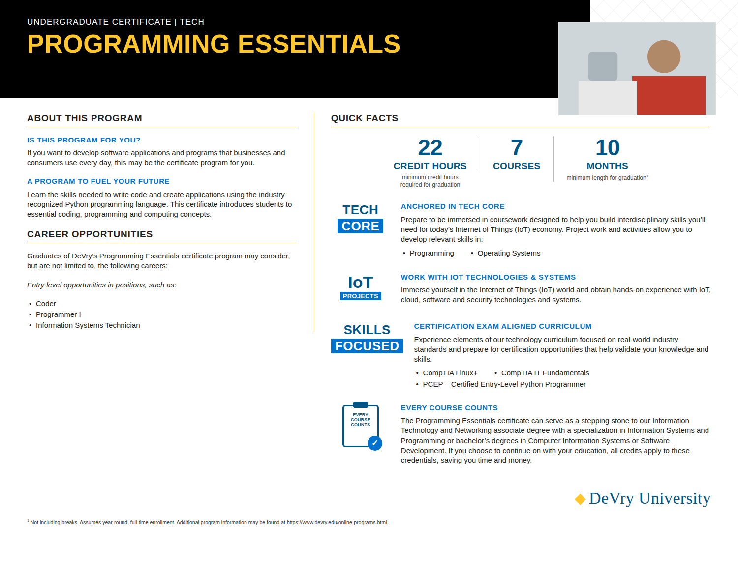Undergraduate Certificate | Tech
Programming Essentials
About This Program
Is This Program For You?
If you want to develop software applications and programs that businesses and consumers use every day, this may be the certificate program for you.
A Program To Fuel Your Future
Learn the skills needed to write code and create applications using the industry recognized Python programming language. This certificate introduces students to essential coding, programming and computing concepts.
Career Opportunities
Graduates of DeVry’s Programming Essentials certificate program may consider, but are not limited to, the following careers:
Entry level opportunities in positions, such as:
Coder
Programmer I
Information Systems Technician
Quick Facts
22
Credit Hours
minimum credit hours
required for graduation
7
Courses
10
Months
minimum length for graduation1
TECH
CORE
Anchored In Tech Core
Prepare to be immersed in coursework designed to help you build interdisciplinary skills you’ll need for today’s Internet of Things (IoT) economy. Project work and activities allow you to develop relevant skills in:
Programming
Operating Systems
IoT
PROJECTS
Work With IoT Technologies & Systems
Immerse yourself in the Internet of Things (IoT) world and obtain hands-on experience with IoT, cloud, software and security technologies and systems.
SKILLS
FOCUSED
Certification Exam Aligned Curriculum
Experience elements of our technology curriculum focused on real-world industry standards and prepare for certification opportunities that help validate your knowledge and skills.
CompTIA Linux+
CompTIA IT Fundamentals
PCEP – Certified Entry-Level Python Programmer
EVERY
COURSE
COUNTS
✓
Every Course Counts
The Programming Essentials certificate can serve as a stepping stone to our Information Technology and Networking associate degree with a specialization in Information Systems and Programming or bachelor’s degrees in Computer Information Systems or Software Development. If you choose to continue on with your education, all credits apply to these credentials, saving you time and money.
◆DeVry University
1 Not including breaks. Assumes year-round, full-time enrollment. Additional program information may be found at https://www.devry.edu/online-programs.html.